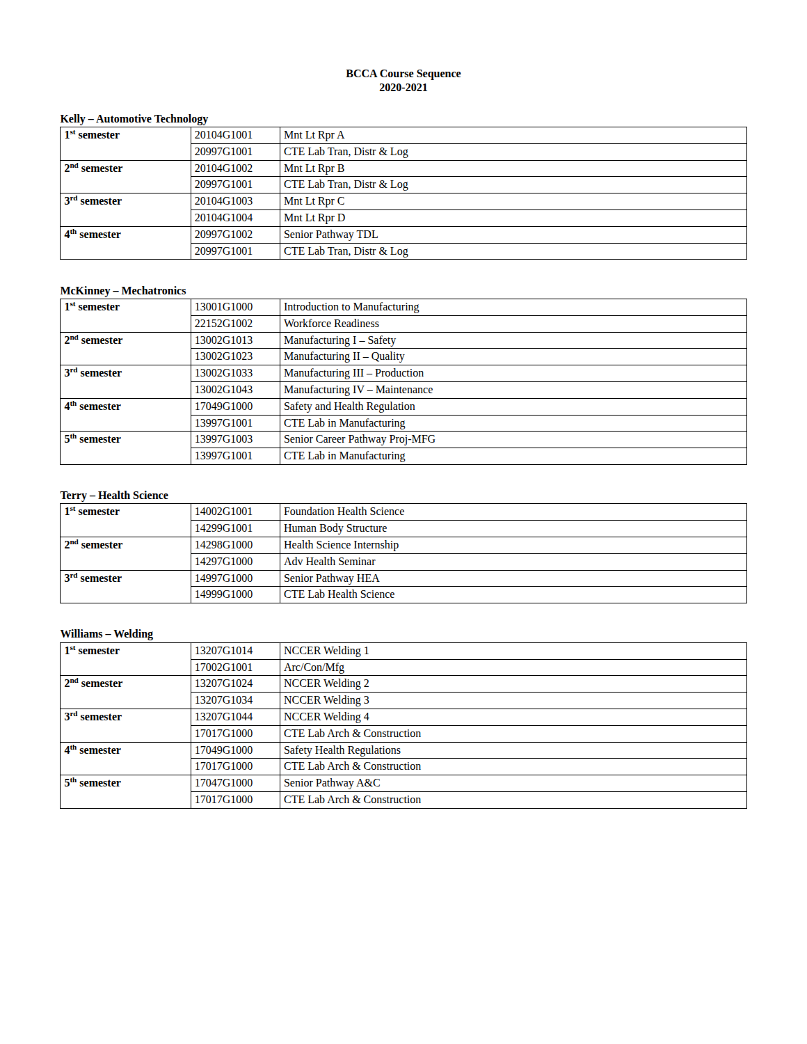BCCA Course Sequence
2020-2021
Kelly – Automotive Technology
| 1 st semester | 20104G1001 | Mnt Lt Rpr A |
| 20997G1001 | CTE Lab Tran, Distr & Log |
| 2 nd semester | 20104G1002 | Mnt Lt Rpr B |
| 20997G1001 | CTE Lab Tran, Distr & Log |
| 3 rd semester | 20104G1003 | Mnt Lt Rpr C |
| 20104G1004 | Mnt Lt Rpr D |
| 4 th semester | 20997G1002 | Senior Pathway TDL |
| 20997G1001 | CTE Lab Tran, Distr & Log |
McKinney – Mechatronics
| 1 st semester | 13001G1000 | Introduction to Manufacturing |
| 22152G1002 | Workforce Readiness |
| 2 nd semester | 13002G1013 | Manufacturing I – Safety |
| 13002G1023 | Manufacturing II – Quality |
| 3 rd semester | 13002G1033 | Manufacturing III – Production |
| 13002G1043 | Manufacturing IV – Maintenance |
| 4 th semester | 17049G1000 | Safety and Health Regulation |
| 13997G1001 | CTE Lab in Manufacturing |
| 5 th semester | 13997G1003 | Senior Career Pathway Proj-MFG |
| 13997G1001 | CTE Lab in Manufacturing |
Terry – Health Science
| 1 st semester | 14002G1001 | Foundation Health Science |
| 14299G1001 | Human Body Structure |
| 2 nd semester | 14298G1000 | Health Science Internship |
| 14297G1000 | Adv Health Seminar |
| 3 rd semester | 14997G1000 | Senior Pathway HEA |
| 14999G1000 | CTE Lab Health Science |
Williams – Welding
| 1 st semester | 13207G1014 | NCCER Welding 1 |
| 17002G1001 | Arc/Con/Mfg |
| 2 nd semester | 13207G1024 | NCCER Welding 2 |
| 13207G1034 | NCCER Welding 3 |
| 3 rd semester | 13207G1044 | NCCER Welding 4 |
| 17017G1000 | CTE Lab Arch & Construction |
| 4 th semester | 17049G1000 | Safety Health Regulations |
| 17017G1000 | CTE Lab Arch & Construction |
| 5 th semester | 17047G1000 | Senior Pathway A&C |
| 17017G1000 | CTE Lab Arch & Construction |